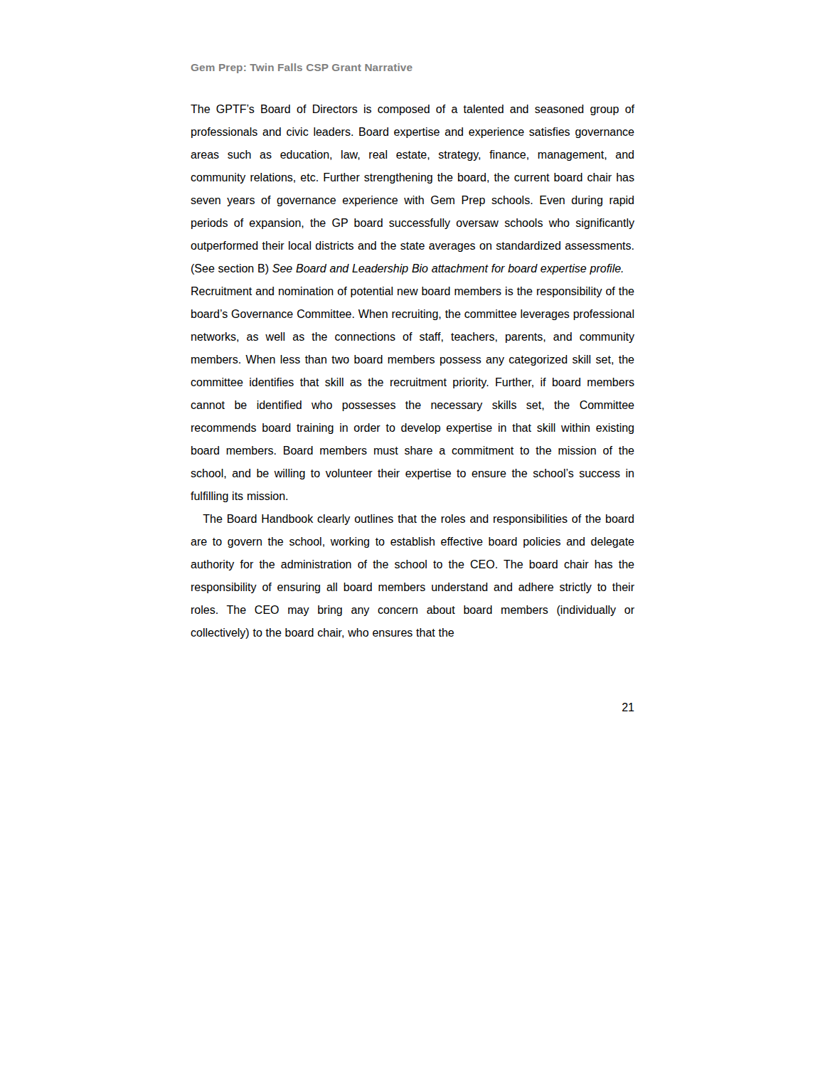Gem Prep: Twin Falls CSP Grant Narrative
The GPTF’s Board of Directors is composed of a talented and seasoned group of professionals and civic leaders. Board expertise and experience satisfies governance areas such as education, law, real estate, strategy, finance, management, and community relations, etc. Further strengthening the board, the current board chair has seven years of governance experience with Gem Prep schools. Even during rapid periods of expansion, the GP board successfully oversaw schools who significantly outperformed their local districts and the state averages on standardized assessments. (See section B) See Board and Leadership Bio attachment for board expertise profile.
Recruitment and nomination of potential new board members is the responsibility of the board’s Governance Committee. When recruiting, the committee leverages professional networks, as well as the connections of staff, teachers, parents, and community members. When less than two board members possess any categorized skill set, the committee identifies that skill as the recruitment priority. Further, if board members cannot be identified who possesses the necessary skills set, the Committee recommends board training in order to develop expertise in that skill within existing board members. Board members must share a commitment to the mission of the school, and be willing to volunteer their expertise to ensure the school’s success in fulfilling its mission.
The Board Handbook clearly outlines that the roles and responsibilities of the board are to govern the school, working to establish effective board policies and delegate authority for the administration of the school to the CEO. The board chair has the responsibility of ensuring all board members understand and adhere strictly to their roles. The CEO may bring any concern about board members (individually or collectively) to the board chair, who ensures that the
21